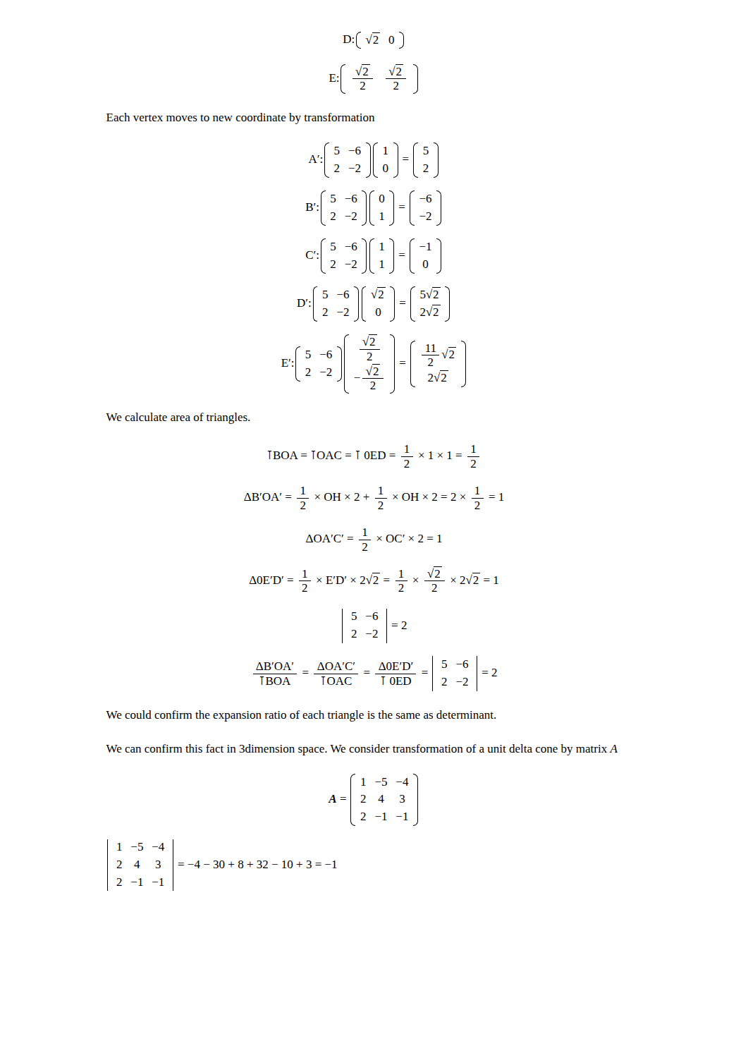D:
| √ 2 | 0 |
E:
| √ 2 2 | √ 2 2 |
Each vertex moves to new coordinate by transformation
A′:
| 5 | −6 |
| 2 | −2 |
| 1 |
| 0 |
=
| 5 |
| 2 |
B′:
| 5 | −6 |
| 2 | −2 |
| 0 |
| 1 |
=
| −6 |
| −2 |
C′:
| 5 | −6 |
| 2 | −2 |
| 1 |
| 1 |
=
| −1 |
| 0 |
D′:
| 5 | −6 |
| 2 | −2 |
| √ 2 |
| 0 |
=
| 5 √ 2 |
| 2 √ 2 |
E′:
| 5 | −6 |
| 2 | −2 |
| √ 2 2 |
| − √ 2 2 |
=
| 11 2 √ 2 |
| 2 √ 2 |
We calculate area of triangles.
⊺BOA = ⊺OAC = ⊺ 0ED = 12 × 1 × 1 = 12
ΔB′OA′ = 12 × OH × 2 + 12 × OH × 2 = 2 × 12 = 1
ΔOA′C′ = 12 × OC′ × 2 = 1
Δ0E′D′ = 12 × E′D′ × 2√2 = 12 × √22 × 2√2 = 1
| 5 | −6 |
| 2 | −2 |
= 2
ΔB′OA′⊺BOA = ΔOA′C′⊺OAC = Δ0E′D′⊺ 0ED =
| 5 | −6 |
| 2 | −2 |
= 2
We could confirm the expansion ratio of each triangle is the same as determinant.
We can confirm this fact in 3dimension space. We consider transformation of a unit delta cone by matrix A
A =
| 1 | −5 | −4 |
| 2 | 4 | 3 |
| 2 | −1 | −1 |
| 1 | −5 | −4 |
| 2 | 4 | 3 |
| 2 | −1 | −1 |
= −4 − 30 + 8 + 32 − 10 + 3 = −1